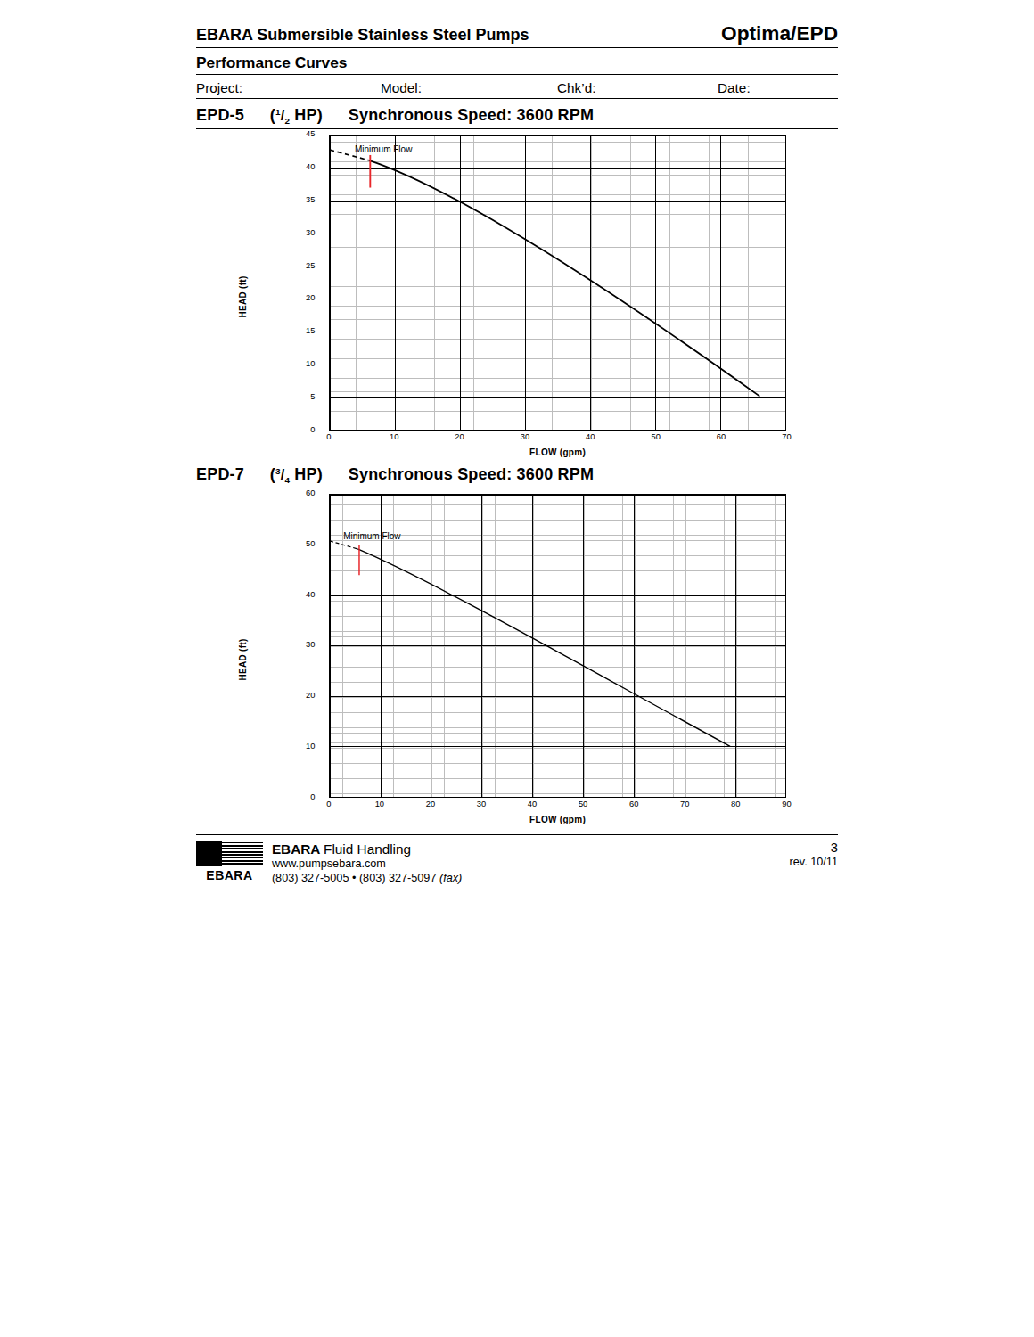EBARA Submersible Stainless Steel Pumps
Optima/EPD
Performance Curves
Project:
Model:
Chk’d:
Date:
EPD-5 (1/2 HP) Synchronous Speed: 3600 RPM
HEAD (ft)
45 40 35 30 25 20 15 10 5 0
Minimum Flow
0 10 20 30 40 50 60 70
FLOW (gpm)
EPD-7 (3/4 HP) Synchronous Speed: 3600 RPM
HEAD (ft)
60 50 40 30 20 10 0
Minimum Flow
0 10 20 30 40 50 60 70 80 90
FLOW (gpm)
EBARA
EBARA Fluid Handling
www.pumpsebara.com
(803) 327-5005 • (803) 327-5097 (fax)
3
rev. 10/11